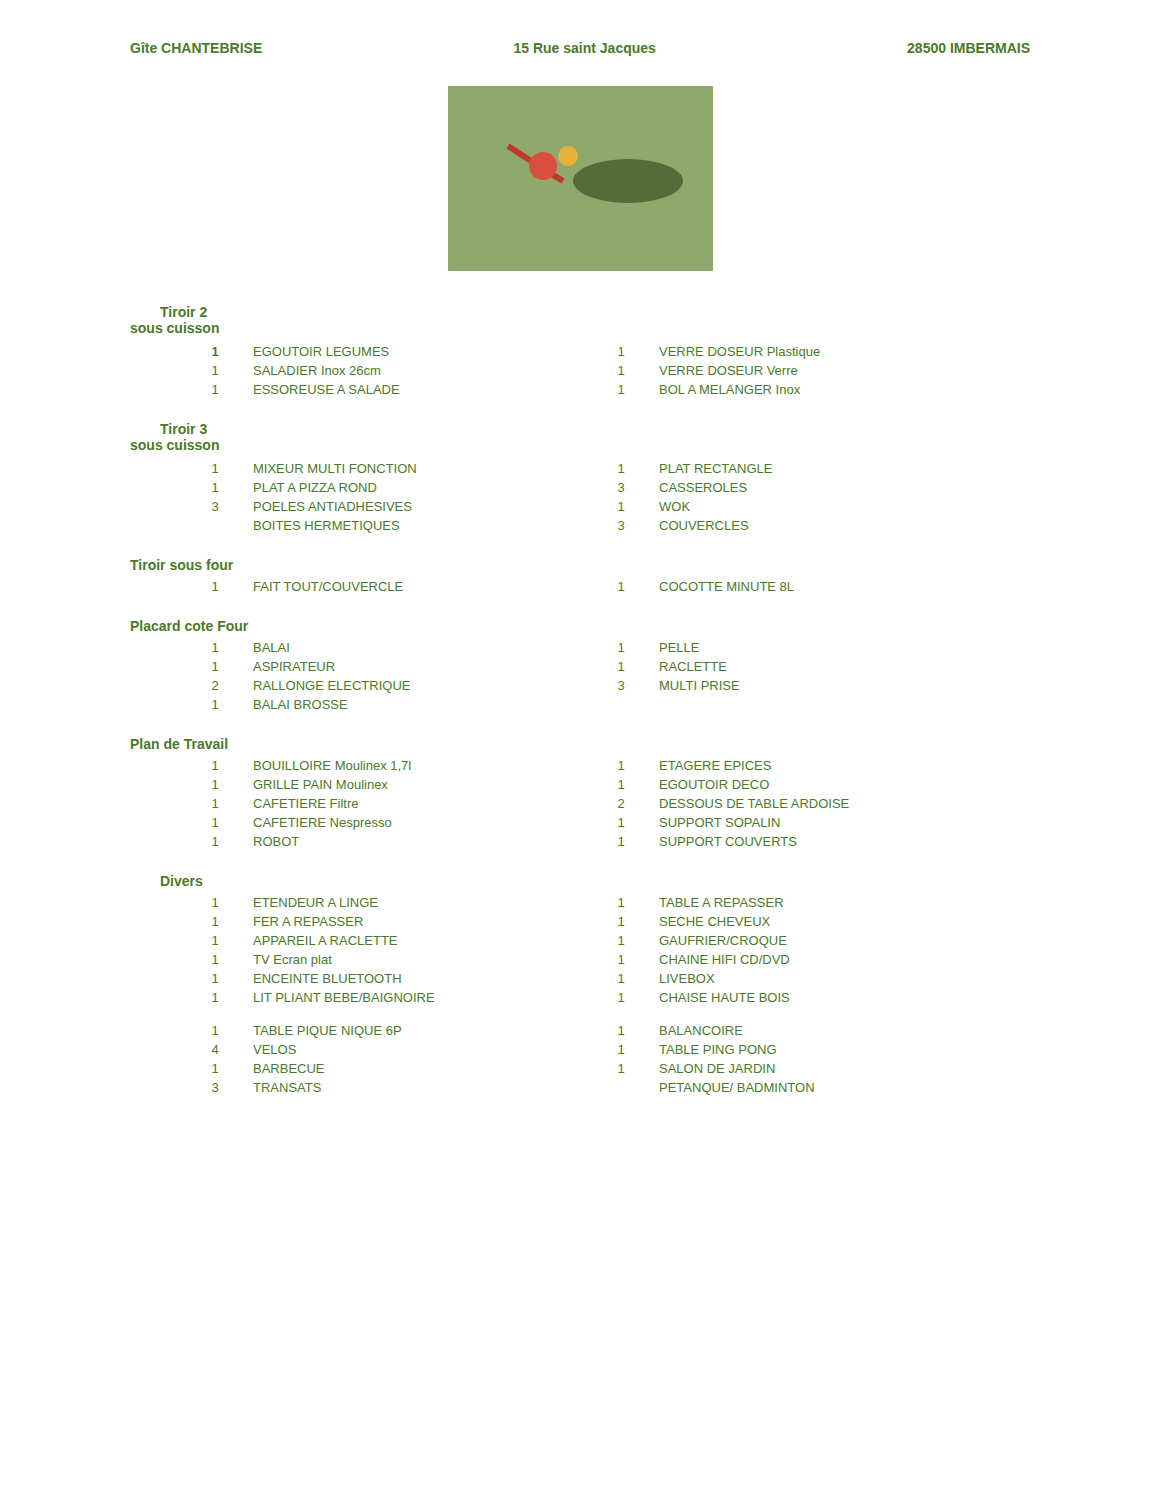Gîte CHANTEBRISE
15 Rue saint Jacques
28500 IMBERMAIS
Tiroir 2
sous cuisson
| 1 | EGOUTOIR LEGUMES | 1 | VERRE DOSEUR Plastique |
| 1 | SALADIER Inox 26cm | 1 | VERRE DOSEUR Verre |
| 1 | ESSOREUSE A SALADE | 1 | BOL A MELANGER Inox |
Tiroir 3
sous cuisson
| 1 | MIXEUR MULTI FONCTION | 1 | PLAT RECTANGLE |
| 1 | PLAT A PIZZA ROND | 3 | CASSEROLES |
| 3 | POELES ANTIADHESIVES | 1 | WOK |
| | BOITES HERMETIQUES | 3 | COUVERCLES |
Tiroir sous four
| 1 | FAIT TOUT/COUVERCLE | 1 | COCOTTE MINUTE 8L |
Placard cote Four
| 1 | BALAI | 1 | PELLE |
| 1 | ASPIRATEUR | 1 | RACLETTE |
| 2 | RALLONGE ELECTRIQUE | 3 | MULTI PRISE |
| 1 | BALAI BROSSE | | |
Plan de Travail
| 1 | BOUILLOIRE Moulinex 1,7l | 1 | ETAGERE EPICES |
| 1 | GRILLE PAIN Moulinex | 1 | EGOUTOIR DECO |
| 1 | CAFETIERE Filtre | 2 | DESSOUS DE TABLE ARDOISE |
| 1 | CAFETIERE Nespresso | 1 | SUPPORT SOPALIN |
| 1 | ROBOT | 1 | SUPPORT COUVERTS |
Divers
| 1 | ETENDEUR A LINGE | 1 | TABLE A REPASSER |
| 1 | FER A REPASSER | 1 | SECHE CHEVEUX |
| 1 | APPAREIL A RACLETTE | 1 | GAUFRIER/CROQUE |
| 1 | TV Ecran plat | 1 | CHAINE HIFI CD/DVD |
| 1 | ENCEINTE BLUETOOTH | 1 | LIVEBOX |
| 1 | LIT PLIANT BEBE/BAIGNOIRE | 1 | CHAISE HAUTE BOIS |
| 1 | TABLE PIQUE NIQUE 6P | 1 | BALANCOIRE |
| 4 | VELOS | 1 | TABLE PING PONG |
| 1 | BARBECUE | 1 | SALON DE JARDIN |
| 3 | TRANSATS | | PETANQUE/ BADMINTON |